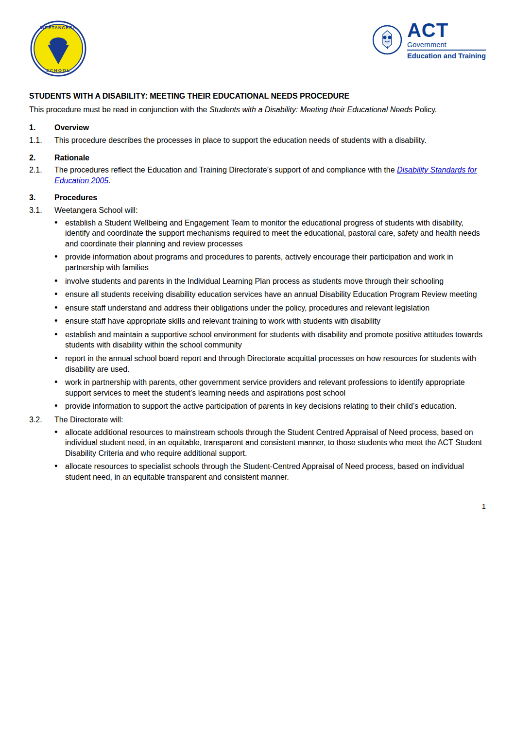WEETANGERA SCHOOL
ACT Government Education and Training
Students with a Disability: Meeting their Educational Needs Procedure
This procedure must be read in conjunction with the Students with a Disability: Meeting their Educational Needs Policy.
1. Overview
1.1. This procedure describes the processes in place to support the education needs of students with a disability.
2. Rationale
2.1. The procedures reflect the Education and Training Directorate’s support of and compliance with the Disability Standards for Education 2005.
3. Procedures
3.1. Weetangera School will:
establish a Student Wellbeing and Engagement Team to monitor the educational progress of students with disability, identify and coordinate the support mechanisms required to meet the educational, pastoral care, safety and health needs and coordinate their planning and review processes
provide information about programs and procedures to parents, actively encourage their participation and work in partnership with families
involve students and parents in the Individual Learning Plan process as students move through their schooling
ensure all students receiving disability education services have an annual Disability Education Program Review meeting
ensure staff understand and address their obligations under the policy, procedures and relevant legislation
ensure staff have appropriate skills and relevant training to work with students with disability
establish and maintain a supportive school environment for students with disability and promote positive attitudes towards students with disability within the school community
report in the annual school board report and through Directorate acquittal processes on how resources for students with disability are used.
work in partnership with parents, other government service providers and relevant professions to identify appropriate support services to meet the student’s learning needs and aspirations post school
provide information to support the active participation of parents in key decisions relating to their child’s education.
3.2. The Directorate will:
allocate additional resources to mainstream schools through the Student Centred Appraisal of Need process, based on individual student need, in an equitable, transparent and consistent manner, to those students who meet the ACT Student Disability Criteria and who require additional support.
allocate resources to specialist schools through the Student-Centred Appraisal of Need process, based on individual student need, in an equitable transparent and consistent manner.
1